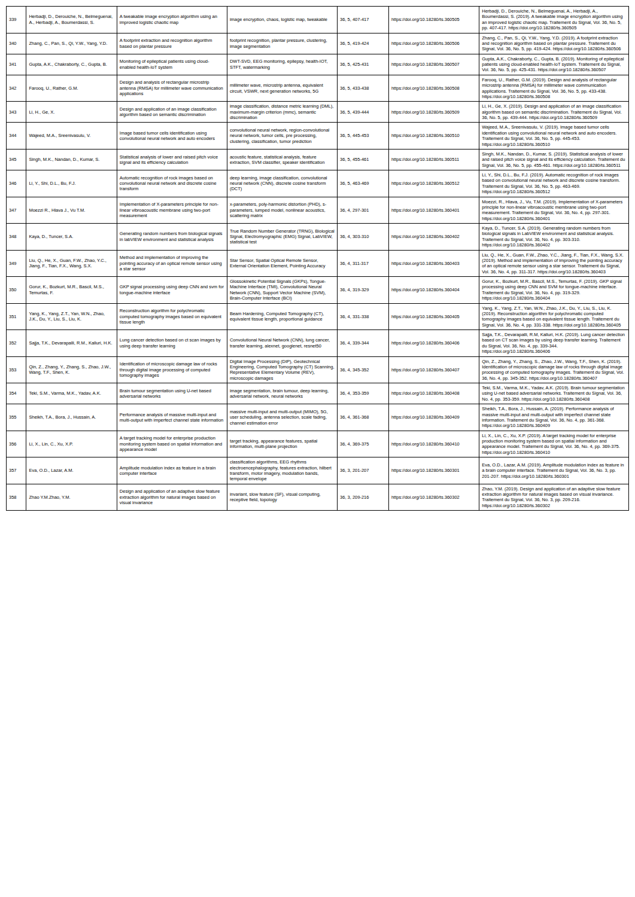| 339 | Herbadji, D., Derouiche, N., Belmeguenai, A., Herbadji, A., Boumerdassi, S. | A tweakable image encryption algorithm using an improved logistic chaotic map | image encryption, chaos, logistic map, tweakable | 36, 5, 407-417 | https://doi.org/10.18280/ts.360505 | Herbadji, D., Derouiche, N., Belmeguenai, A., Herbadji, A., Boumerdassi, S. (2019). A tweakable image encryption algorithm using an improved logistic chaotic map. Traitement du Signal, Vol. 36, No. 5, pp. 407-417. https://doi.org/10.18280/ts.360505 |
| 340 | Zhang, C., Pan, S., Qi, Y.W., Yang, Y.D. | A footprint extraction and recognition algorithm based on plantar pressure | footprint recognition, plantar pressure, clustering, image segmentation | 36, 5, 419-424 | https://doi.org/10.18280/ts.360506 | Zhang, C., Pan, S., Qi, Y.W., Yang, Y.D. (2019). A footprint extraction and recognition algorithm based on plantar pressure. Traitement du Signal, Vol. 36, No. 5, pp. 419-424. https://doi.org/10.18280/ts.360506 |
| 341 | Gupta, A.K., Chakraborty, C., Gupta, B. | Monitoring of epileptical patients using cloud-enabled health-IoT system | DWT-SVD, EEG monitoring, epilepsy, health-IOT, STFT, watermarking | 36, 5, 425-431 | https://doi.org/10.18280/ts.360507 | Gupta, A.K., Chakraborty, C., Gupta, B. (2019). Monitoring of epileptical patients using cloud-enabled health-IoT system. Traitement du Signal, Vol. 36, No. 5, pp. 425-431. https://doi.org/10.18280/ts.360507 |
| 342 | Farooq, U., Rather, G.M. | Design and analysis of rectangular microstrip antenna (RMSA) for millimeter wave communication applications | millimeter wave, microstrip antenna, equivalent circuit, VSWR, next generation networks, 5G | 36, 5, 433-438 | https://doi.org/10.18280/ts.360508 | Farooq, U., Rather, G.M. (2019). Design and analysis of rectangular microstrip antenna (RMSA) for millimeter wave communication applications. Traitement du Signal, Vol. 36, No. 5, pp. 433-438. https://doi.org/10.18280/ts.360508 |
| 343 | Li, H., Ge, X. | Design and application of an image classification algorithm based on semantic discrimination | image classification, distance metric learning (DML), maximum-margin criterion (mmc), semantic discrimination | 36, 5, 439-444 | https://doi.org/10.18280/ts.360509 | Li, H., Ge, X. (2019). Design and application of an image classification algorithm based on semantic discrimination. Traitement du Signal, Vol. 36, No. 5, pp. 439-444. https://doi.org/10.18280/ts.360509 |
| 344 | Wajeed, M.A., Sreenivasulu, V. | Image based tumor cells identification using convolutional neural network and auto encoders | convolutional neural network, region-convolutional neural network, tumor cells, pre processing, clustering, classification, tumor prediction | 36, 5, 445-453 | https://doi.org/10.18280/ts.360510 | Wajeed, M.A., Sreenivasulu, V. (2019). Image based tumor cells identification using convolutional neural network and auto encoders. Traitement du Signal, Vol. 36, No. 5, pp. 445-453. https://doi.org/10.18280/ts.360510 |
| 345 | Singh, M.K., Nandan, D., Kumar, S. | Statistical analysis of lower and raised pitch voice signal and its efficiency calculation | acoustic feature, statistical analysis, feature extraction, SVM classifier, speaker identification | 36, 5, 455-461 | https://doi.org/10.18280/ts.360511 | Singh, M.K., Nandan, D., Kumar, S. (2019). Statistical analysis of lower and raised pitch voice signal and its efficiency calculation. Traitement du Signal, Vol. 36, No. 5, pp. 455-461. https://doi.org/10.18280/ts.360511 |
| 346 | Li, Y., Shi, D.L., Bu, F.J. | Automatic recognition of rock images based on convolutional neural network and discrete cosine transform | deep learning, image classification, convolutional neural network (CNN), discrete cosine transform (DCT) | 36, 5, 463-469 | https://doi.org/10.18280/ts.360512 | Li, Y., Shi, D.L., Bu, F.J. (2019). Automatic recognition of rock images based on convolutional neural network and discrete cosine transform. Traitement du Signal, Vol. 36, No. 5, pp. 463-469. https://doi.org/10.18280/ts.360512 |
| 347 | Moezzi R., Hlava J., Vu T.M. | Implementation of X-parameters principle for non-linear vibroacoustic membrane using two-port measurement | x-parameters, poly-harmonic distortion (PHD), s-parameters, lumped model, nonlinear acoustics, scattering matrix | 36, 4, 297-301 | https://doi.org/10.18280/ts.360401 | Moezzi, R., Hlava, J., Vu, T.M. (2019). Implementation of X-parameters principle for non-linear vibroacoustic membrane using two-port measurement. Traitement du Signal, Vol. 36, No. 4, pp. 297-301. https://doi.org/10.18280/ts.360401 |
| 348 | Kaya, D., Tuncer, S.A. | Generating random numbers from biological signals in labVIEW environment and statistical analysis | True Random Number Generator (TRNG), Biological Signal, Electromyographic (EMG) Signal, LabVIEW, statistical test | 36, 4, 303-310 | https://doi.org/10.18280/ts.360402 | Kaya, D., Tuncer, S.A. (2019). Generating random numbers from biological signals in LabVIEW environment and statistical analysis. Traitement du Signal, Vol. 36, No. 4, pp. 303-310. https://doi.org/10.18280/ts.360402 |
| 349 | Liu, Q., He, X., Guan, F.W., Zhao, Y.C., Jiang, F., Tian, F.X., Wang, S.X. | Method and implementation of improving the pointing accuracy of an optical remote sensor using a star sensor | Star Sensor, Spatial Optical Remote Sensor, External Orientation Element, Pointing Accuracy | 36, 4, 311-317 | https://doi.org/10.18280/ts.360403 | Liu, Q., He, X., Guan, F.W., Zhao, Y.C., Jiang, F., Tian, F.X., Wang, S.X. (2019). Method and implementation of improving the pointing accuracy of an optical remote sensor using a star sensor. Traitement du Signal, Vol. 36, No. 4, pp. 311-317. https://doi.org/10.18280/ts.360403 |
| 350 | Gorur, K., Bozkurt, M.R., Bascil, M.S., Temurtas, F. | GKP signal processing using deep CNN and svm for tongue-machine interface | Glossokinetic Potential Signals (GKPs), Tongue-Machine Interface (TMI), Convolutional Neural Network (CNN), Support Vector Machine (SVM), Brain-Computer Interface (BCI) | 36, 4, 319-329 | https://doi.org/10.18280/ts.360404 | Gorur, K., Bozkurt, M.R., Bascil, M.S., Temurtas, F. (2019). GKP signal processing using deep CNN and SVM for tongue-machine interface. Traitement du Signal, Vol. 36, No. 4, pp. 319-329. https://doi.org/10.18280/ts.360404 |
| 351 | Yang, K., Yang, Z.T., Yan, W.N., Zhao, J.K., Du, Y., Liu, S., Liu, K. | Reconstruction algorithm for polychromatic computed tomography images based on equivalent tissue length | Beam Hardening, Computed Tomography (CT), equivalent tissue length, proportional guidance | 36, 4, 331-338 | https://doi.org/10.18280/ts.360405 | Yang, K., Yang, Z.T., Yan, W.N., Zhao, J.K., Du, Y., Liu, S., Liu, K. (2019). Reconstruction algorithm for polychromatic computed tomography images based on equivalent tissue length. Traitement du Signal, Vol. 36, No. 4, pp. 331-338. https://doi.org/10.18280/ts.360405 |
| 352 | Sajja, T.K., Devarapalli, R.M., Kalluri, H.K. | Lung cancer detection based on ct scan images by using deep transfer learning | Convolutional Neural Network (CNN), lung cancer, transfer learning, alexnet, googlenet, resnet50 | 36, 4, 339-344 | https://doi.org/10.18280/ts.360406 | Sajja, T.K., Devarapalli, R.M, Kalluri, H.K. (2019). Lung cancer detection based on CT scan images by using deep transfer learning. Traitement du Signal, Vol. 36, No. 4, pp. 339-344. https://doi.org/10.18280/ts.360406 |
| 353 | Qin, Z., Zhang, Y., Zhang, S., Zhao, J.W., Wang, T.F., Shen, K. | Identification of microscopic damage law of rocks through digital image processing of computed tomography images | Digital Image Processing (DIP), Geotechnical Engineering, Computed Tomography (CT) Scanning, Representative Elementary Volume (REV), microscopic damages | 36, 4, 345-352 | https://doi.org/10.18280/ts.360407 | Qin, Z., Zhang, Y., Zhang, S., Zhao, J.W., Wang, T.F., Shen, K. (2019). Identification of microscopic damage law of rocks through digital image processing of computed tomography images. Traitement du Signal, Vol. 36, No. 4, pp. 345-352. https://doi.org/10.18280/ts.360407 |
| 354 | Teki, S.M., Varma, M.K., Yadav, A.K. | Brain tumour segmentation using U-net based adversarial networks | image segmentation, brain tumour, deep learning, adversarial network, neural networks | 36, 4, 353-359 | https://doi.org/10.18280/ts.360408 | Teki, S.M., Varma, M.K., Yadav, A.K. (2019). Brain tumour segmentation using U-net based adversarial networks. Traitement du Signal, Vol. 36, No. 4, pp. 353-359. https://doi.org/10.18280/ts.360408 |
| 355 | Sheikh, T.A., Bora, J., Hussain, A. | Performance analysis of massive multi-input and multi-output with imperfect channel state information | massive multi-input and multi-output (MIMO), 5G, user scheduling, antenna selection, scale fading, channel estimation error | 36, 4, 361-368 | https://doi.org/10.18280/ts.360409 | Sheikh, T.A., Bora, J., Hussain, A. (2019). Performance analysis of massive multi-input and multi-output with imperfect channel state information. Traitement du Signal, Vol. 36, No. 4, pp. 361-368. https://doi.org/10.18280/ts.360409 |
| 356 | Li, X., Lin, C., Xu, X.P. | A target tracking model for enterprise production monitoring system based on spatial information and appearance model | target tracking, appearance features, spatial information, multi-plane projection | 36, 4, 369-375 | https://doi.org/10.18280/ts.360410 | Li, X., Lin, C., Xu, X.P. (2019). A target tracking model for enterprise production monitoring system based on spatial information and appearance model. Traitement du Signal, Vol. 36, No. 4, pp. 369-375. https://doi.org/10.18280/ts.360410 |
| 357 | Eva, O.D., Lazar, A.M. | Amplitude modulation index as feature in a brain computer interface | classification algorithms, EEG rhythms electroencephalography, features extraction, hilbert transform, motor imagery, modulation bands, temporal envelope | 36, 3, 201-207 | https://doi.org/10.18280/ts.360301 | Eva, O.D., Lazar, A.M. (2019). Amplitude modulation index as feature in a brain computer interface. Traitement du Signal, Vol. 36, No. 3, pp. 201-207. https://doi.org/10.18280/ts.360301 |
| 358 | Zhao Y.M.Zhao, Y.M. | Design and application of an adaptive slow feature extraction algorithm for natural images based on visual invariance | invariant, slow feature (SF), visual computing, receptive field, topology | 36, 3, 209-216 | https://doi.org/10.18280/ts.360302 | Zhao, Y.M. (2019). Design and application of an adaptive slow feature extraction algorithm for natural images based on visual invariance. Traitement du Signal, Vol. 36, No. 3, pp. 209-216. https://doi.org/10.18280/ts.360302 |